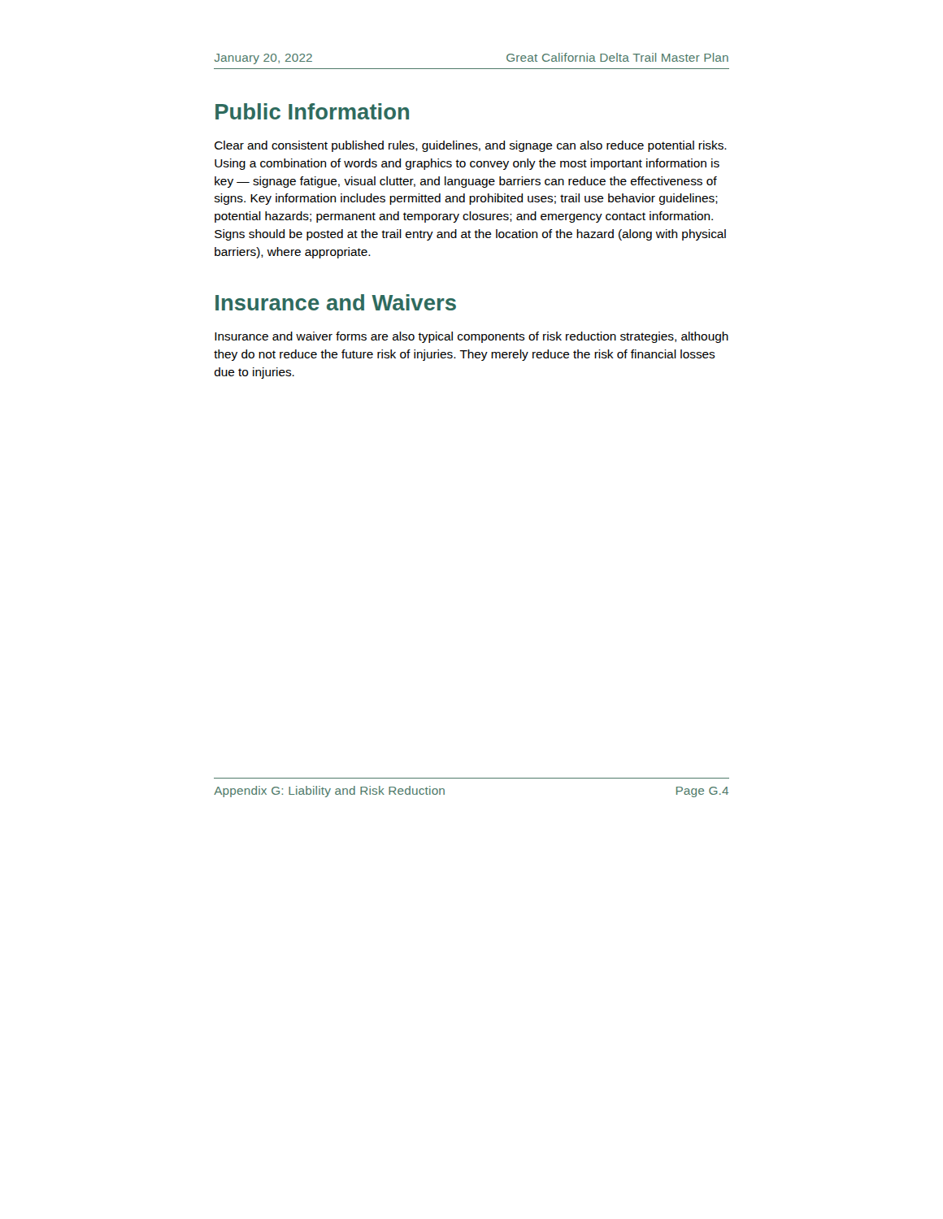January 20, 2022 Great California Delta Trail Master Plan
Public Information
Clear and consistent published rules, guidelines, and signage can also reduce potential risks. Using a combination of words and graphics to convey only the most important information is key — signage fatigue, visual clutter, and language barriers can reduce the effectiveness of signs. Key information includes permitted and prohibited uses; trail use behavior guidelines; potential hazards; permanent and temporary closures; and emergency contact information. Signs should be posted at the trail entry and at the location of the hazard (along with physical barriers), where appropriate.
Insurance and Waivers
Insurance and waiver forms are also typical components of risk reduction strategies, although they do not reduce the future risk of injuries. They merely reduce the risk of financial losses due to injuries.
Appendix G: Liability and Risk Reduction Page G.4